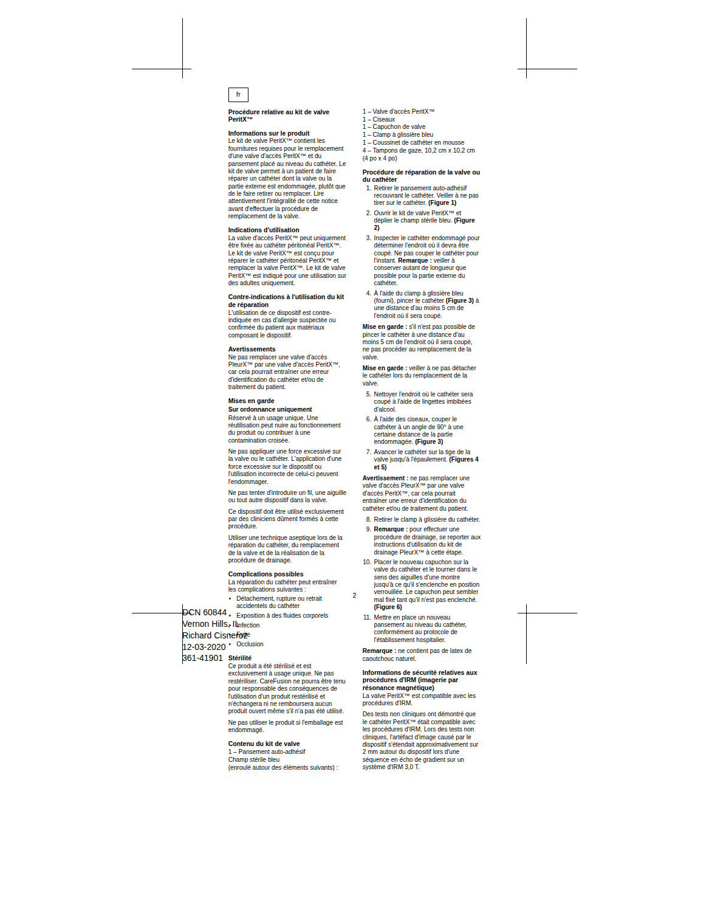fr
Procédure relative au kit de valve PeritX™
Informations sur le produit
Le kit de valve PeritX™ contient les fournitures requises pour le remplacement d'une valve d'accès PeritX™ et du pansement placé au niveau du cathéter. Le kit de valve permet à un patient de faire réparer un cathéter dont la valve ou la partie externe est endommagée, plutôt que de le faire retirer ou remplacer. Lire attentivement l'intégralité de cette notice avant d'effectuer la procédure de remplacement de la valve.
Indications d'utilisation
La valve d'accès PeritX™ peut uniquement être fixée au cathéter péritonéal PeritX™. Le kit de valve PeritX™ est conçu pour réparer le cathéter péritonéal PeritX™ et remplacer la valve PeritX™. Le kit de valve PeritX™ est indiqué pour une utilisation sur des adultes uniquement.
Contre-indications à l'utilisation du kit de réparation
L'utilisation de ce dispositif est contre-indiquée en cas d'allergie suspectée ou confirmée du patient aux matériaux composant le dispositif.
Avertissements
Ne pas remplacer une valve d'accès PleurX™ par une valve d'accès PeritX™, car cela pourrait entraîner une erreur d'identification du cathéter et/ou de traitement du patient.
Mises en garde
Sur ordonnance uniquement
Réservé à un usage unique. Une réutilisation peut nuire au fonctionnement du produit ou contribuer à une contamination croisée.
Ne pas appliquer une force excessive sur la valve ou le cathéter. L'application d'une force excessive sur le dispositif ou l'utilisation incorrecte de celui-ci peuvent l'endommager.
Ne pas tenter d'introduire un fil, une aiguille ou tout autre dispositif dans la valve.
Ce dispositif doit être utilisé exclusivement par des cliniciens dûment formés à cette procédure.
Utiliser une technique aseptique lors de la réparation du cathéter, du remplacement de la valve et de la réalisation de la procédure de drainage.
Complications possibles
La réparation du cathéter peut entraîner les complications suivantes :
Détachement, rupture ou retrait accidentels du cathéter
Exposition à des fluides corporels
Infection
Fuite
Occlusion
Stérilité
Ce produit a été stérilisé et est exclusivement à usage unique. Ne pas restériliser. CareFusion ne pourra être tenu pour responsable des conséquences de l'utilisation d'un produit restérilisé et n'échangera ni ne remboursera aucun produit ouvert même s'il n'a pas été utilisé.
Ne pas utiliser le produit si l'emballage est endommagé.
Contenu du kit de valve
1 – Pansement auto-adhésif
Champ stérile bleu
(enroulé autour des éléments suivants) :
1 – Valve d'accès PeritX™
1 – Ciseaux
1 – Capuchon de valve
1 – Clamp à glissière bleu
1 – Coussinet de cathéter en mousse
4 – Tampons de gaze, 10,2 cm x 10,2 cm (4 po x 4 po)
Procédure de réparation de la valve ou du cathéter
Retirer le pansement auto-adhésif recouvrant le cathéter. Veiller à ne pas tirer sur le cathéter. (Figure 1)
Ouvrir le kit de valve PeritX™ et déplier le champ stérile bleu. (Figure 2)
Inspecter le cathéter endommagé pour déterminer l'endroit où il devra être coupé. Ne pas couper le cathéter pour l'instant. Remarque : veiller à conserver autant de longueur que possible pour la partie externe du cathéter.
À l'aide du clamp à glissière bleu (fourni), pincer le cathéter (Figure 3) à une distance d'au moins 5 cm de l'endroit où il sera coupé.
Mise en garde : s'il n'est pas possible de pincer le cathéter à une distance d'au moins 5 cm de l'endroit où il sera coupé, ne pas procéder au remplacement de la valve.
Mise en garde : veiller à ne pas détacher le cathéter lors du remplacement de la valve.
Nettoyer l'endroit où le cathéter sera coupé à l'aide de lingettes imbibées d'alcool.
À l'aide des ciseaux, couper le cathéter à un angle de 90° à une certaine distance de la partie endommagée. (Figure 3)
Avancer le cathéter sur la tige de la valve jusqu'à l'épaulement. (Figures 4 et 5)
Avertissement : ne pas remplacer une valve d'accès PleurX™ par une valve d'accès PeritX™, car cela pourrait entraîner une erreur d'identification du cathéter et/ou de traitement du patient.
Retirer le clamp à glissière du cathéter.
Remarque : pour effectuer une procédure de drainage, se reporter aux instructions d'utilisation du kit de drainage PleurX™ à cette étape.
Placer le nouveau capuchon sur la valve du cathéter et le tourner dans le sens des aiguilles d'une montre jusqu'à ce qu'il s'enclenche en position verrouillée. Le capuchon peut sembler mal fixé tant qu'il n'est pas enclenché. (Figure 6)
Mettre en place un nouveau pansement au niveau du cathéter, conformément au protocole de l'établissement hospitalier.
Remarque : ne contient pas de latex de caoutchouc naturel.
Informations de sécurité relatives aux procédures d'IRM (imagerie par résonance magnétique)
La valve PeritX™ est compatible avec les procédures d'IRM.
Des tests non cliniques ont démontré que le cathéter PeritX™ était compatible avec les procédures d'IRM. Lors des tests non cliniques, l'artéfact d'image causé par le dispositif s'étendait approximativement sur 2 mm autour du dispositif lors d'une séquence en écho de gradient sur un système d'IRM 3,0 T.
2
DCN 60844
Vernon Hills, IL
Richard Cisneroz
12-03-2020
361-41901